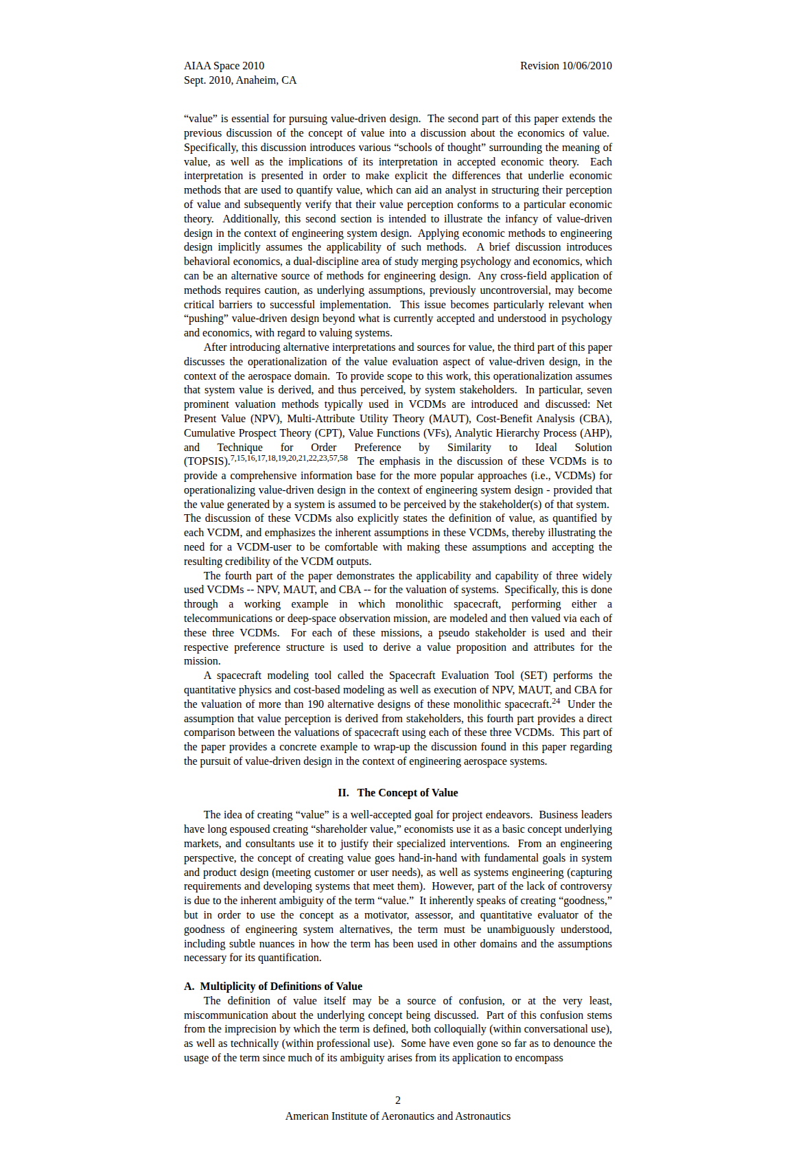AIAA Space 2010
Sept. 2010, Anaheim, CA
Revision 10/06/2010
“value” is essential for pursuing value-driven design. The second part of this paper extends the previous discussion of the concept of value into a discussion about the economics of value. Specifically, this discussion introduces various “schools of thought” surrounding the meaning of value, as well as the implications of its interpretation in accepted economic theory. Each interpretation is presented in order to make explicit the differences that underlie economic methods that are used to quantify value, which can aid an analyst in structuring their perception of value and subsequently verify that their value perception conforms to a particular economic theory. Additionally, this second section is intended to illustrate the infancy of value-driven design in the context of engineering system design. Applying economic methods to engineering design implicitly assumes the applicability of such methods. A brief discussion introduces behavioral economics, a dual-discipline area of study merging psychology and economics, which can be an alternative source of methods for engineering design. Any cross-field application of methods requires caution, as underlying assumptions, previously uncontroversial, may become critical barriers to successful implementation. This issue becomes particularly relevant when “pushing” value-driven design beyond what is currently accepted and understood in psychology and economics, with regard to valuing systems.
After introducing alternative interpretations and sources for value, the third part of this paper discusses the operationalization of the value evaluation aspect of value-driven design, in the context of the aerospace domain. To provide scope to this work, this operationalization assumes that system value is derived, and thus perceived, by system stakeholders. In particular, seven prominent valuation methods typically used in VCDMs are introduced and discussed: Net Present Value (NPV), Multi-Attribute Utility Theory (MAUT), Cost-Benefit Analysis (CBA), Cumulative Prospect Theory (CPT), Value Functions (VFs), Analytic Hierarchy Process (AHP), and Technique for Order Preference by Similarity to Ideal Solution (TOPSIS).7,15,16,17,18,19,20,21,22,23,57,58 The emphasis in the discussion of these VCDMs is to provide a comprehensive information base for the more popular approaches (i.e., VCDMs) for operationalizing value-driven design in the context of engineering system design - provided that the value generated by a system is assumed to be perceived by the stakeholder(s) of that system. The discussion of these VCDMs also explicitly states the definition of value, as quantified by each VCDM, and emphasizes the inherent assumptions in these VCDMs, thereby illustrating the need for a VCDM-user to be comfortable with making these assumptions and accepting the resulting credibility of the VCDM outputs.
The fourth part of the paper demonstrates the applicability and capability of three widely used VCDMs -- NPV, MAUT, and CBA -- for the valuation of systems. Specifically, this is done through a working example in which monolithic spacecraft, performing either a telecommunications or deep-space observation mission, are modeled and then valued via each of these three VCDMs. For each of these missions, a pseudo stakeholder is used and their respective preference structure is used to derive a value proposition and attributes for the mission.
A spacecraft modeling tool called the Spacecraft Evaluation Tool (SET) performs the quantitative physics and cost-based modeling as well as execution of NPV, MAUT, and CBA for the valuation of more than 190 alternative designs of these monolithic spacecraft.24 Under the assumption that value perception is derived from stakeholders, this fourth part provides a direct comparison between the valuations of spacecraft using each of these three VCDMs. This part of the paper provides a concrete example to wrap-up the discussion found in this paper regarding the pursuit of value-driven design in the context of engineering aerospace systems.
II. The Concept of Value
The idea of creating “value” is a well-accepted goal for project endeavors. Business leaders have long espoused creating “shareholder value,” economists use it as a basic concept underlying markets, and consultants use it to justify their specialized interventions. From an engineering perspective, the concept of creating value goes hand-in-hand with fundamental goals in system and product design (meeting customer or user needs), as well as systems engineering (capturing requirements and developing systems that meet them). However, part of the lack of controversy is due to the inherent ambiguity of the term “value.” It inherently speaks of creating “goodness,” but in order to use the concept as a motivator, assessor, and quantitative evaluator of the goodness of engineering system alternatives, the term must be unambiguously understood, including subtle nuances in how the term has been used in other domains and the assumptions necessary for its quantification.
A. Multiplicity of Definitions of Value
The definition of value itself may be a source of confusion, or at the very least, miscommunication about the underlying concept being discussed. Part of this confusion stems from the imprecision by which the term is defined, both colloquially (within conversational use), as well as technically (within professional use). Some have even gone so far as to denounce the usage of the term since much of its ambiguity arises from its application to encompass
2 American Institute of Aeronautics and Astronautics